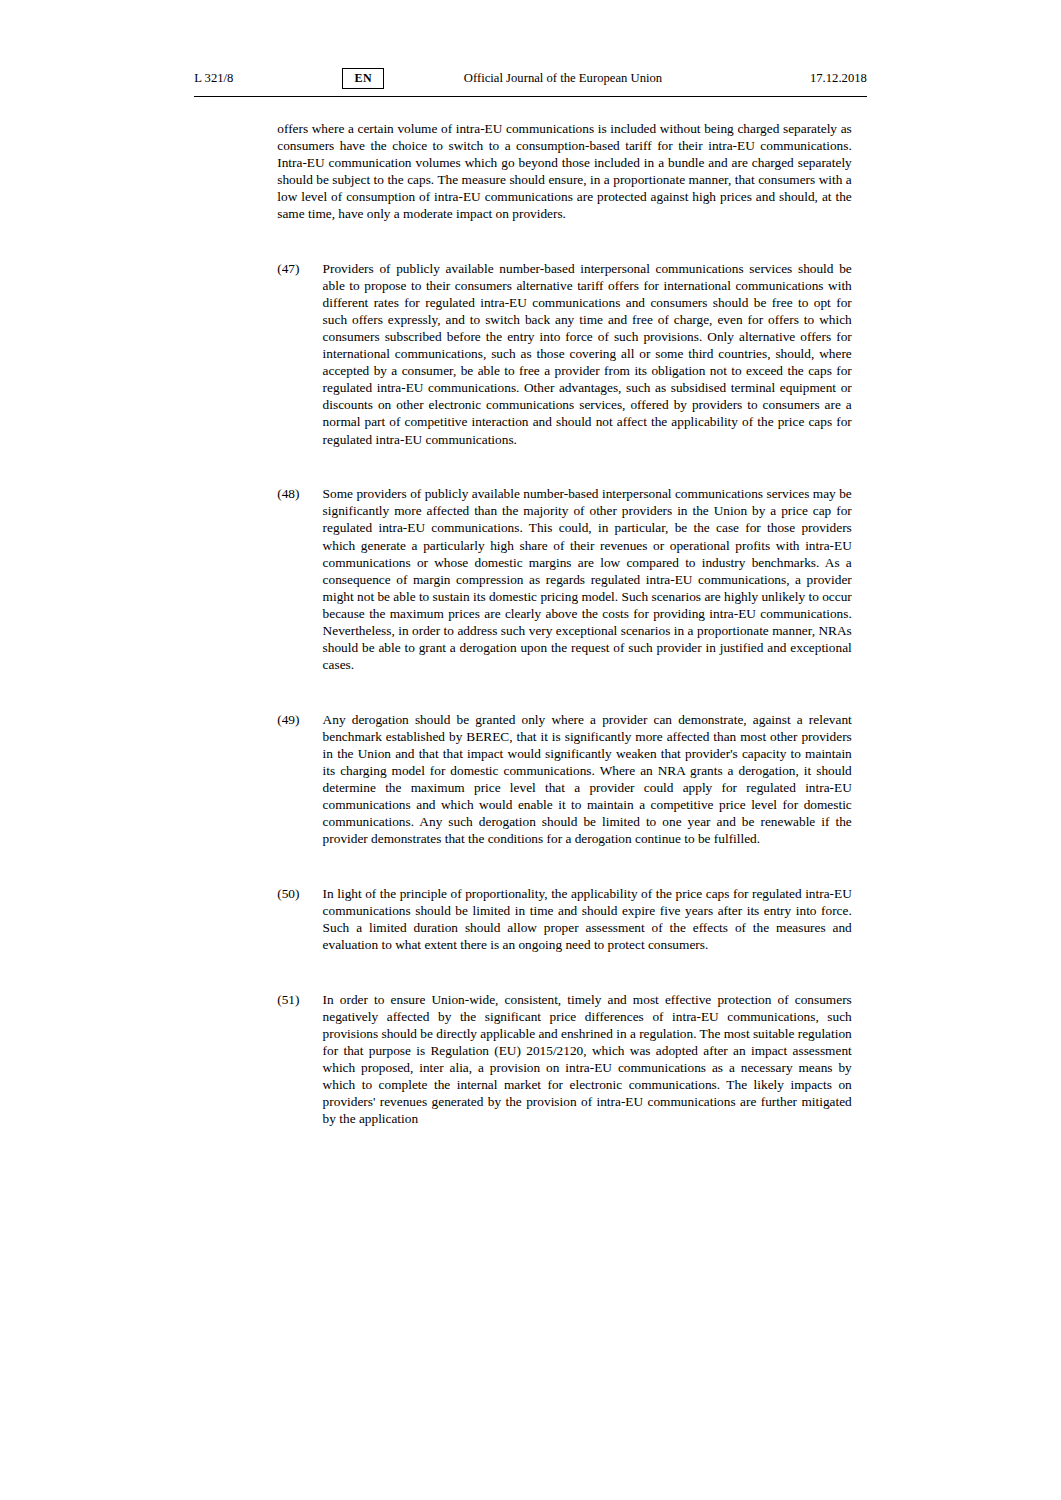L 321/8
EN
Official Journal of the European Union
17.12.2018
offers where a certain volume of intra-EU communications is included without being charged separately as consumers have the choice to switch to a consumption-based tariff for their intra-EU communications. Intra-EU communication volumes which go beyond those included in a bundle and are charged separately should be subject to the caps. The measure should ensure, in a proportionate manner, that consumers with a low level of consumption of intra-EU communications are protected against high prices and should, at the same time, have only a moderate impact on providers.
(47)
Providers of publicly available number-based interpersonal communications services should be able to propose to their consumers alternative tariff offers for international communications with different rates for regulated intra-EU communications and consumers should be free to opt for such offers expressly, and to switch back any time and free of charge, even for offers to which consumers subscribed before the entry into force of such provisions. Only alternative offers for international communications, such as those covering all or some third countries, should, where accepted by a consumer, be able to free a provider from its obligation not to exceed the caps for regulated intra-EU communications. Other advantages, such as subsidised terminal equipment or discounts on other electronic communications services, offered by providers to consumers are a normal part of competitive interaction and should not affect the applicability of the price caps for regulated intra-EU communications.
(48)
Some providers of publicly available number-based interpersonal communications services may be significantly more affected than the majority of other providers in the Union by a price cap for regulated intra-EU communications. This could, in particular, be the case for those providers which generate a particularly high share of their revenues or operational profits with intra-EU communications or whose domestic margins are low compared to industry benchmarks. As a consequence of margin compression as regards regulated intra-EU communications, a provider might not be able to sustain its domestic pricing model. Such scenarios are highly unlikely to occur because the maximum prices are clearly above the costs for providing intra-EU communications. Nevertheless, in order to address such very exceptional scenarios in a proportionate manner, NRAs should be able to grant a derogation upon the request of such provider in justified and exceptional cases.
(49)
Any derogation should be granted only where a provider can demonstrate, against a relevant benchmark established by BEREC, that it is significantly more affected than most other providers in the Union and that that impact would significantly weaken that provider's capacity to maintain its charging model for domestic communications. Where an NRA grants a derogation, it should determine the maximum price level that a provider could apply for regulated intra-EU communications and which would enable it to maintain a competitive price level for domestic communications. Any such derogation should be limited to one year and be renewable if the provider demonstrates that the conditions for a derogation continue to be fulfilled.
(50)
In light of the principle of proportionality, the applicability of the price caps for regulated intra-EU communications should be limited in time and should expire five years after its entry into force. Such a limited duration should allow proper assessment of the effects of the measures and evaluation to what extent there is an ongoing need to protect consumers.
(51)
In order to ensure Union-wide, consistent, timely and most effective protection of consumers negatively affected by the significant price differences of intra-EU communications, such provisions should be directly applicable and enshrined in a regulation. The most suitable regulation for that purpose is Regulation (EU) 2015/2120, which was adopted after an impact assessment which proposed, inter alia, a provision on intra-EU communications as a necessary means by which to complete the internal market for electronic communications. The likely impacts on providers' revenues generated by the provision of intra-EU communications are further mitigated by the application